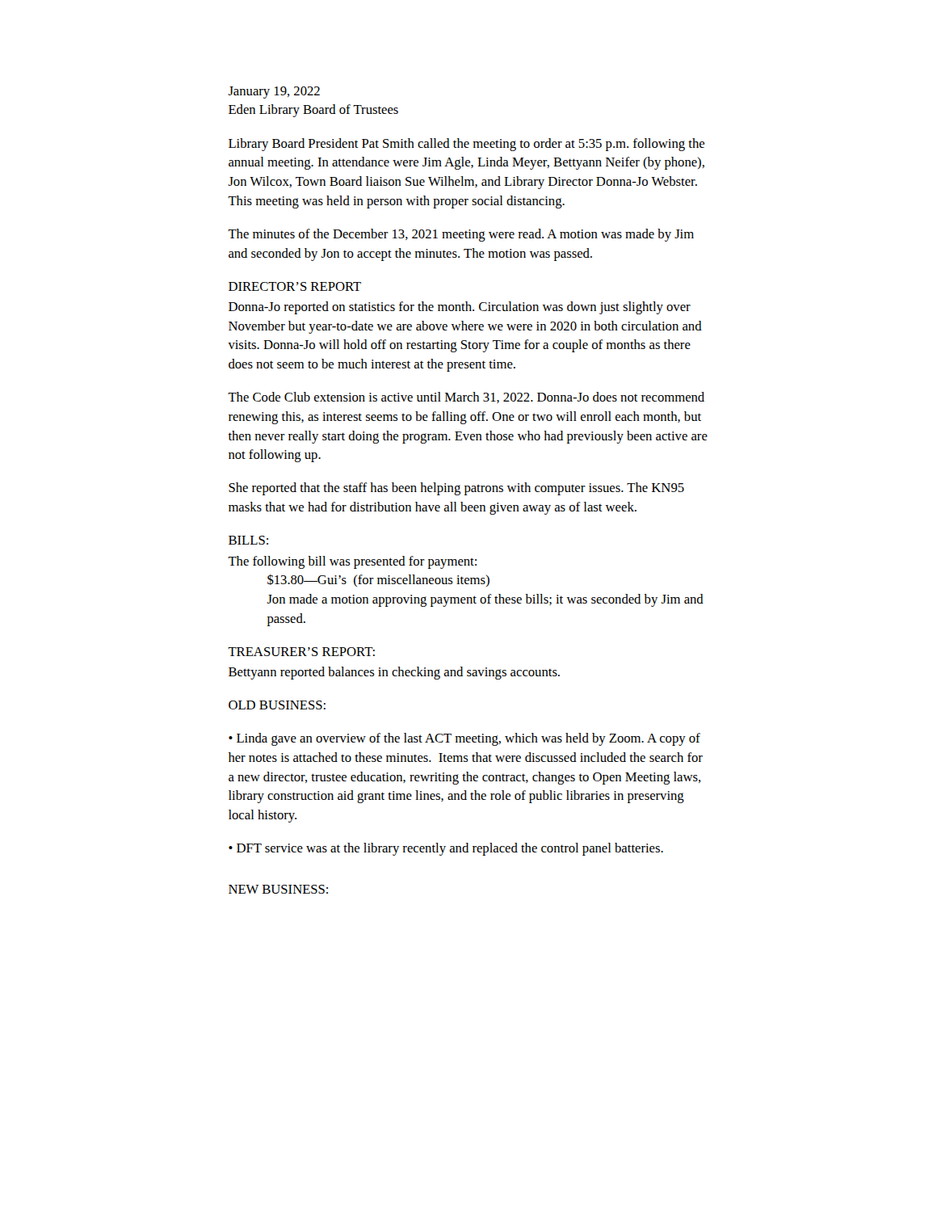January 19, 2022
Eden Library Board of Trustees
Library Board President Pat Smith called the meeting to order at 5:35 p.m. following the annual meeting. In attendance were Jim Agle, Linda Meyer, Bettyann Neifer (by phone), Jon Wilcox, Town Board liaison Sue Wilhelm, and Library Director Donna-Jo Webster. This meeting was held in person with proper social distancing.
The minutes of the December 13, 2021 meeting were read. A motion was made by Jim and seconded by Jon to accept the minutes. The motion was passed.
DIRECTOR’S REPORT
Donna-Jo reported on statistics for the month. Circulation was down just slightly over November but year-to-date we are above where we were in 2020 in both circulation and visits. Donna-Jo will hold off on restarting Story Time for a couple of months as there does not seem to be much interest at the present time.
The Code Club extension is active until March 31, 2022. Donna-Jo does not recommend renewing this, as interest seems to be falling off. One or two will enroll each month, but then never really start doing the program. Even those who had previously been active are not following up.
She reported that the staff has been helping patrons with computer issues. The KN95 masks that we had for distribution have all been given away as of last week.
BILLS:
The following bill was presented for payment:
$13.80—Gui’s (for miscellaneous items)
Jon made a motion approving payment of these bills; it was seconded by Jim and passed.
TREASURER’S REPORT:
Bettyann reported balances in checking and savings accounts.
OLD BUSINESS:
• Linda gave an overview of the last ACT meeting, which was held by Zoom. A copy of her notes is attached to these minutes. Items that were discussed included the search for a new director, trustee education, rewriting the contract, changes to Open Meeting laws, library construction aid grant time lines, and the role of public libraries in preserving local history.
• DFT service was at the library recently and replaced the control panel batteries.
NEW BUSINESS: